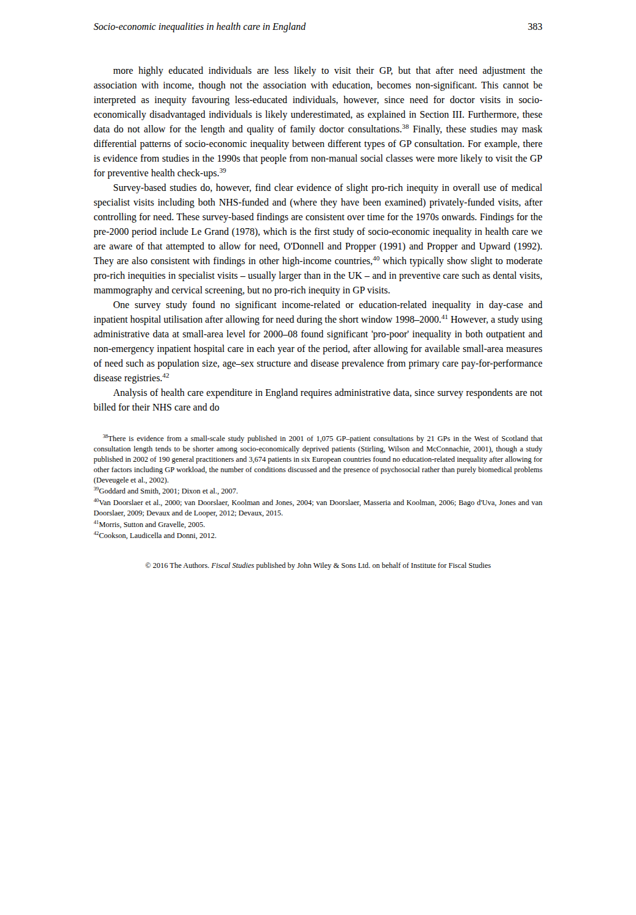Socio-economic inequalities in health care in England 383
more highly educated individuals are less likely to visit their GP, but that after need adjustment the association with income, though not the association with education, becomes non-significant. This cannot be interpreted as inequity favouring less-educated individuals, however, since need for doctor visits in socio-economically disadvantaged individuals is likely underestimated, as explained in Section III. Furthermore, these data do not allow for the length and quality of family doctor consultations.38 Finally, these studies may mask differential patterns of socio-economic inequality between different types of GP consultation. For example, there is evidence from studies in the 1990s that people from non-manual social classes were more likely to visit the GP for preventive health check-ups.39
Survey-based studies do, however, find clear evidence of slight pro-rich inequity in overall use of medical specialist visits including both NHS-funded and (where they have been examined) privately-funded visits, after controlling for need. These survey-based findings are consistent over time for the 1970s onwards. Findings for the pre-2000 period include Le Grand (1978), which is the first study of socio-economic inequality in health care we are aware of that attempted to allow for need, O'Donnell and Propper (1991) and Propper and Upward (1992). They are also consistent with findings in other high-income countries,40 which typically show slight to moderate pro-rich inequities in specialist visits – usually larger than in the UK – and in preventive care such as dental visits, mammography and cervical screening, but no pro-rich inequity in GP visits.
One survey study found no significant income-related or education-related inequality in day-case and inpatient hospital utilisation after allowing for need during the short window 1998–2000.41 However, a study using administrative data at small-area level for 2000–08 found significant 'pro-poor' inequality in both outpatient and non-emergency inpatient hospital care in each year of the period, after allowing for available small-area measures of need such as population size, age–sex structure and disease prevalence from primary care pay-for-performance disease registries.42
Analysis of health care expenditure in England requires administrative data, since survey respondents are not billed for their NHS care and do
38There is evidence from a small-scale study published in 2001 of 1,075 GP–patient consultations by 21 GPs in the West of Scotland that consultation length tends to be shorter among socio-economically deprived patients (Stirling, Wilson and McConnachie, 2001), though a study published in 2002 of 190 general practitioners and 3,674 patients in six European countries found no education-related inequality after allowing for other factors including GP workload, the number of conditions discussed and the presence of psychosocial rather than purely biomedical problems (Deveugele et al., 2002).
39Goddard and Smith, 2001; Dixon et al., 2007.
40Van Doorslaer et al., 2000; van Doorslaer, Koolman and Jones, 2004; van Doorslaer, Masseria and Koolman, 2006; Bago d'Uva, Jones and van Doorslaer, 2009; Devaux and de Looper, 2012; Devaux, 2015.
41Morris, Sutton and Gravelle, 2005.
42Cookson, Laudicella and Donni, 2012.
© 2016 The Authors. Fiscal Studies published by John Wiley & Sons Ltd. on behalf of Institute for Fiscal Studies